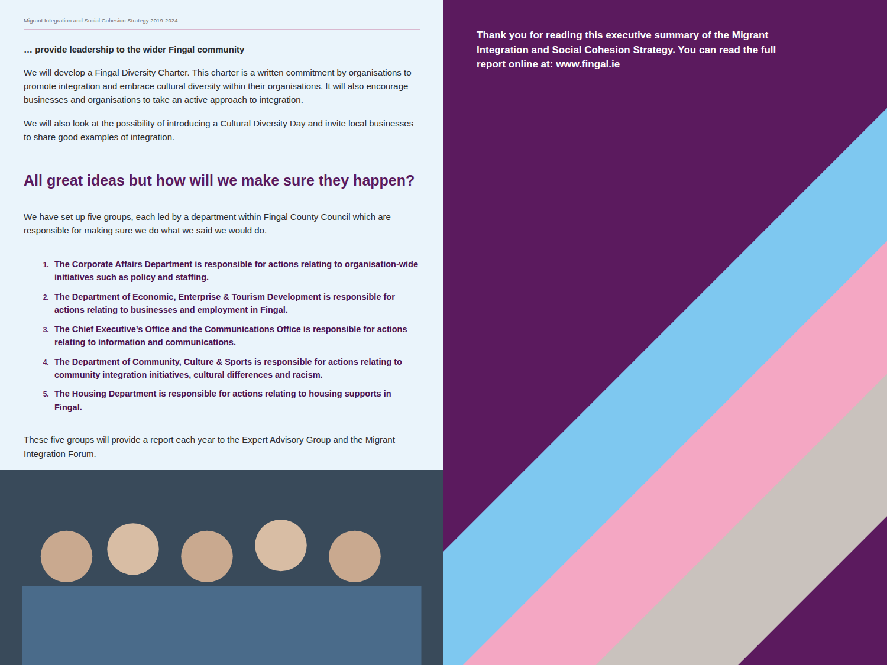Migrant Integration and Social Cohesion Strategy 2019-2024
… provide leadership to the wider Fingal community
We will develop a Fingal Diversity Charter. This charter is a written commitment by organisations to promote integration and embrace cultural diversity within their organisations. It will also encourage businesses and organisations to take an active approach to integration.
We will also look at the possibility of introducing a Cultural Diversity Day and invite local businesses to share good examples of integration.
All great ideas but how will we make sure they happen?
We have set up five groups, each led by a department within Fingal County Council which are responsible for making sure we do what we said we would do.
The Corporate Affairs Department is responsible for actions relating to organisation-wide initiatives such as policy and staffing.
The Department of Economic, Enterprise & Tourism Development is responsible for actions relating to businesses and employment in Fingal.
The Chief Executive’s Office and the Communications Office is responsible for actions relating to information and communications.
The Department of Community, Culture & Sports is responsible for actions relating to community integration initiatives, cultural differences and racism.
The Housing Department is responsible for actions relating to housing supports in Fingal.
These five groups will provide a report each year to the Expert Advisory Group and the Migrant Integration Forum.
Thank you for reading this executive summary of the Migrant Integration and Social Cohesion Strategy. You can read the full report online at: www.fingal.ie